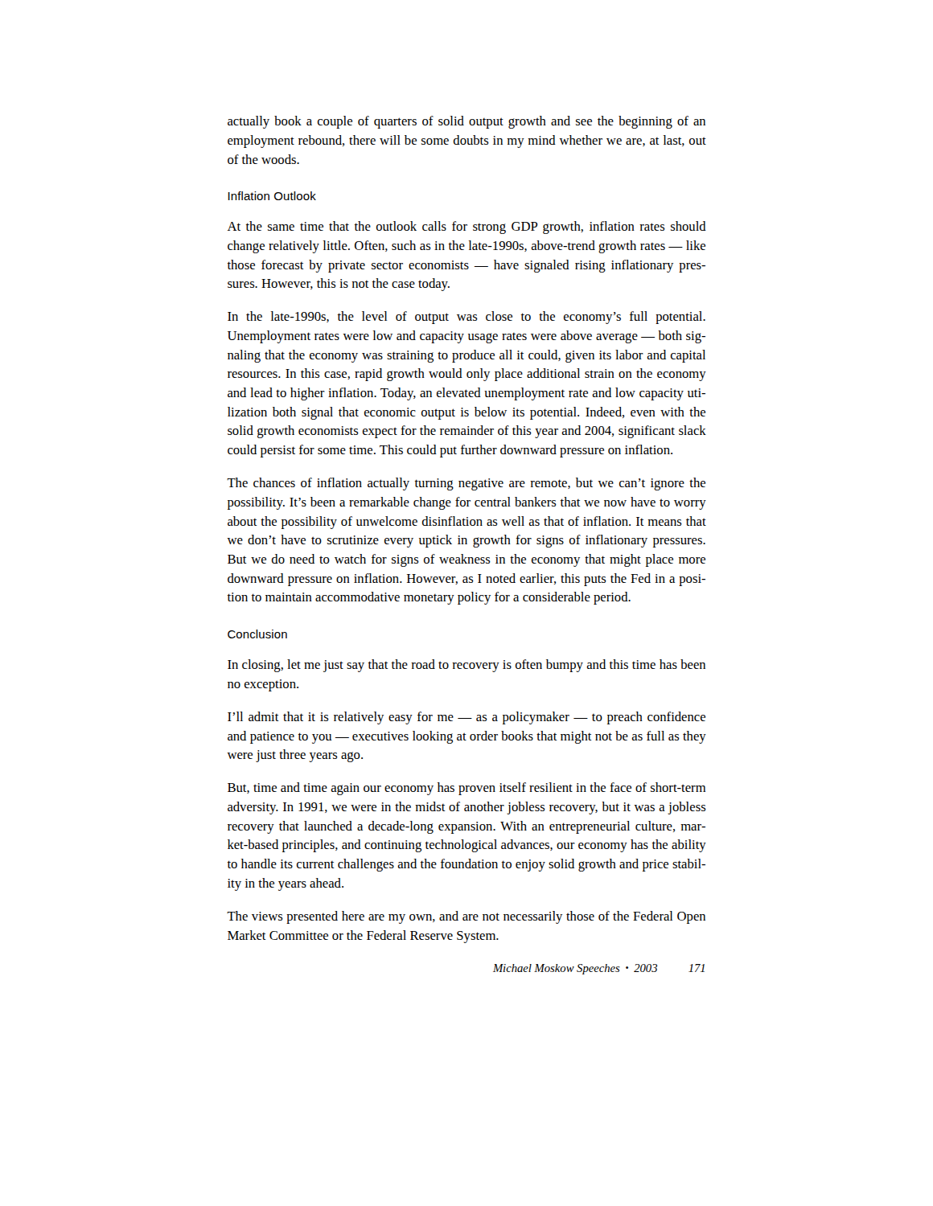actually book a couple of quarters of solid output growth and see the beginning of an employment rebound, there will be some doubts in my mind whether we are, at last, out of the woods.
Inflation Outlook
At the same time that the outlook calls for strong GDP growth, inflation rates should change relatively little. Often, such as in the late-1990s, above-trend growth rates — like those forecast by private sector economists — have signaled rising inflationary pressures. However, this is not the case today.
In the late-1990s, the level of output was close to the economy’s full potential. Unemployment rates were low and capacity usage rates were above average — both signaling that the economy was straining to produce all it could, given its labor and capital resources. In this case, rapid growth would only place additional strain on the economy and lead to higher inflation. Today, an elevated unemployment rate and low capacity utilization both signal that economic output is below its potential. Indeed, even with the solid growth economists expect for the remainder of this year and 2004, significant slack could persist for some time. This could put further downward pressure on inflation.
The chances of inflation actually turning negative are remote, but we can’t ignore the possibility. It’s been a remarkable change for central bankers that we now have to worry about the possibility of unwelcome disinflation as well as that of inflation. It means that we don’t have to scrutinize every uptick in growth for signs of inflationary pressures. But we do need to watch for signs of weakness in the economy that might place more downward pressure on inflation. However, as I noted earlier, this puts the Fed in a position to maintain accommodative monetary policy for a considerable period.
Conclusion
In closing, let me just say that the road to recovery is often bumpy and this time has been no exception.
I’ll admit that it is relatively easy for me — as a policymaker — to preach confidence and patience to you — executives looking at order books that might not be as full as they were just three years ago.
But, time and time again our economy has proven itself resilient in the face of short-term adversity. In 1991, we were in the midst of another jobless recovery, but it was a jobless recovery that launched a decade-long expansion. With an entrepreneurial culture, market-based principles, and continuing technological advances, our economy has the ability to handle its current challenges and the foundation to enjoy solid growth and price stability in the years ahead.
The views presented here are my own, and are not necessarily those of the Federal Open Market Committee or the Federal Reserve System.
Michael Moskow Speeches•2003171